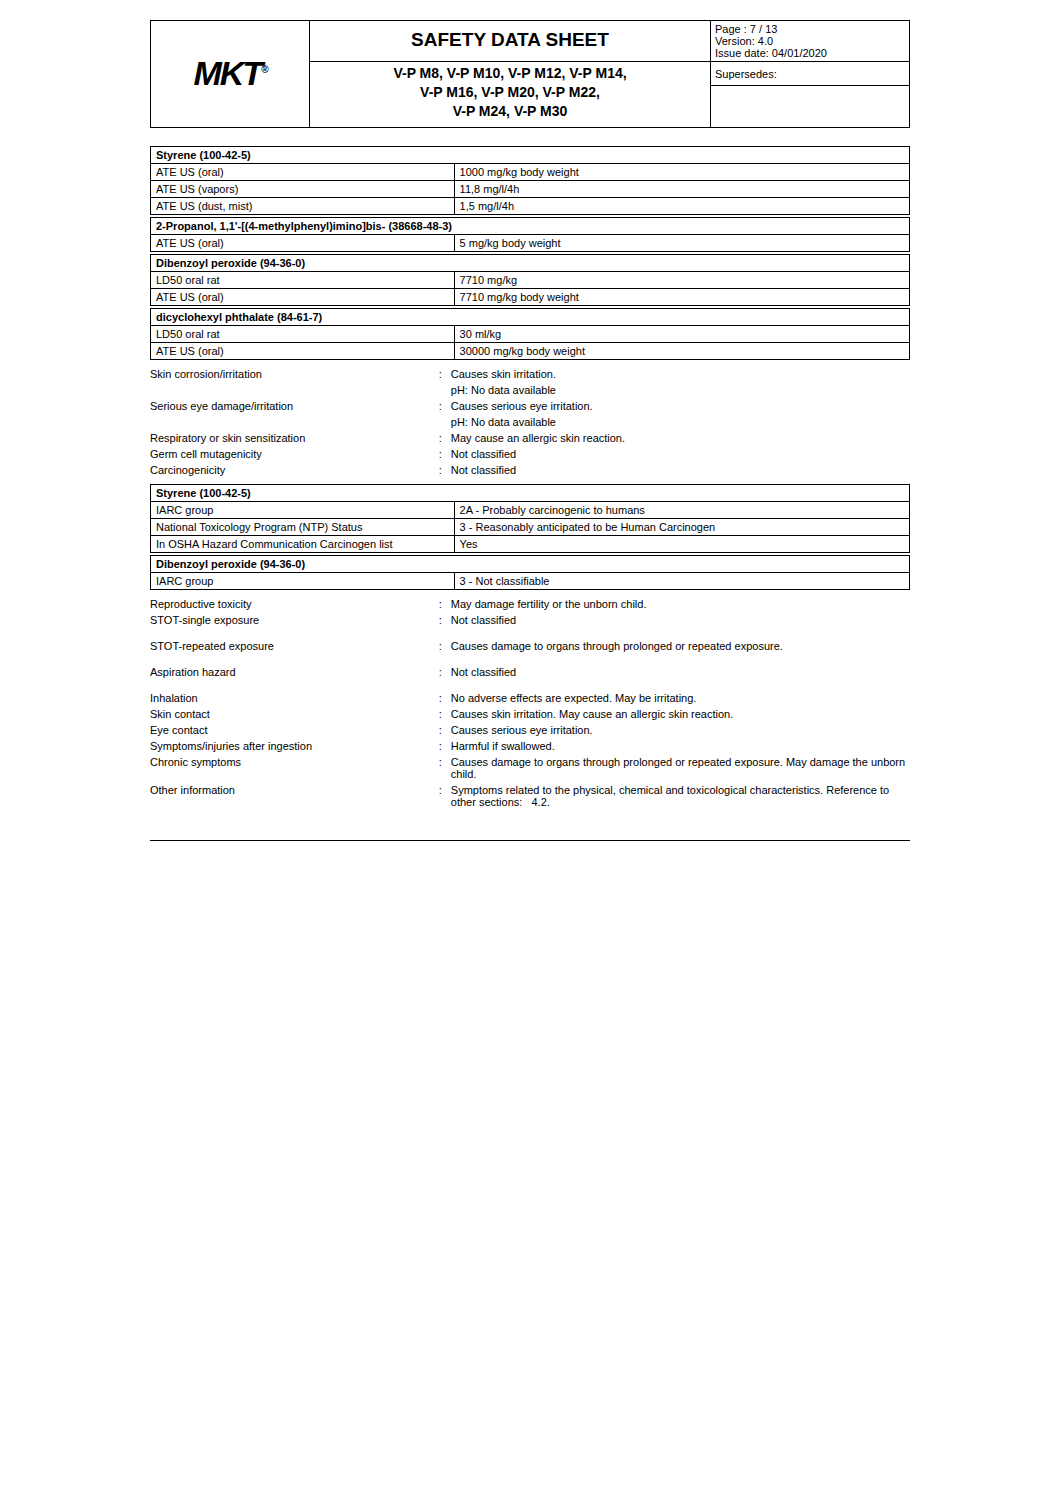| MKT ® | SAFETY DATA SHEET | Page : 7 / 13 Version: 4.0 Issue date: 04/01/2020 |
| V-P M8, V-P M10, V-P M12, V-P M14, V-P M16, V-P M20, V-P M22, V-P M24, V-P M30 | Supersedes: |
| Styrene (100-42-5) |
| --- |
| ATE US (oral) | 1000 mg/kg body weight |
| ATE US (vapors) | 11,8 mg/l/4h |
| ATE US (dust, mist) | 1,5 mg/l/4h |
| 2-Propanol, 1,1'-[(4-methylphenyl)imino]bis- (38668-48-3) |
| --- |
| ATE US (oral) | 5 mg/kg body weight |
| Dibenzoyl peroxide (94-36-0) |
| --- |
| LD50 oral rat | 7710 mg/kg |
| ATE US (oral) | 7710 mg/kg body weight |
| dicyclohexyl phthalate (84-61-7) |
| --- |
| LD50 oral rat | 30 ml/kg |
| ATE US (oral) | 30000 mg/kg body weight |
| Skin corrosion/irritation | : | Causes skin irritation. |
| | | pH: No data available |
| Serious eye damage/irritation | : | Causes serious eye irritation. |
| | | pH: No data available |
| Respiratory or skin sensitization | : | May cause an allergic skin reaction. |
| Germ cell mutagenicity | : | Not classified |
| Carcinogenicity | : | Not classified |
| Styrene (100-42-5) |
| --- |
| IARC group | 2A - Probably carcinogenic to humans |
| National Toxicology Program (NTP) Status | 3 - Reasonably anticipated to be Human Carcinogen |
| In OSHA Hazard Communication Carcinogen list | Yes |
| Dibenzoyl peroxide (94-36-0) |
| --- |
| IARC group | 3 - Not classifiable |
| Reproductive toxicity | : | May damage fertility or the unborn child. |
| STOT-single exposure | : | Not classified |
| STOT-repeated exposure | : | Causes damage to organs through prolonged or repeated exposure. |
| Aspiration hazard | : | Not classified |
| Inhalation | : | No adverse effects are expected. May be irritating. |
| Skin contact | : | Causes skin irritation. May cause an allergic skin reaction. |
| Eye contact | : | Causes serious eye irritation. |
| Symptoms/injuries after ingestion | : | Harmful if swallowed. |
| Chronic symptoms | : | Causes damage to organs through prolonged or repeated exposure. May damage the unborn child. |
| Other information | : | Symptoms related to the physical, chemical and toxicological characteristics. Reference to other sections: 4.2. |